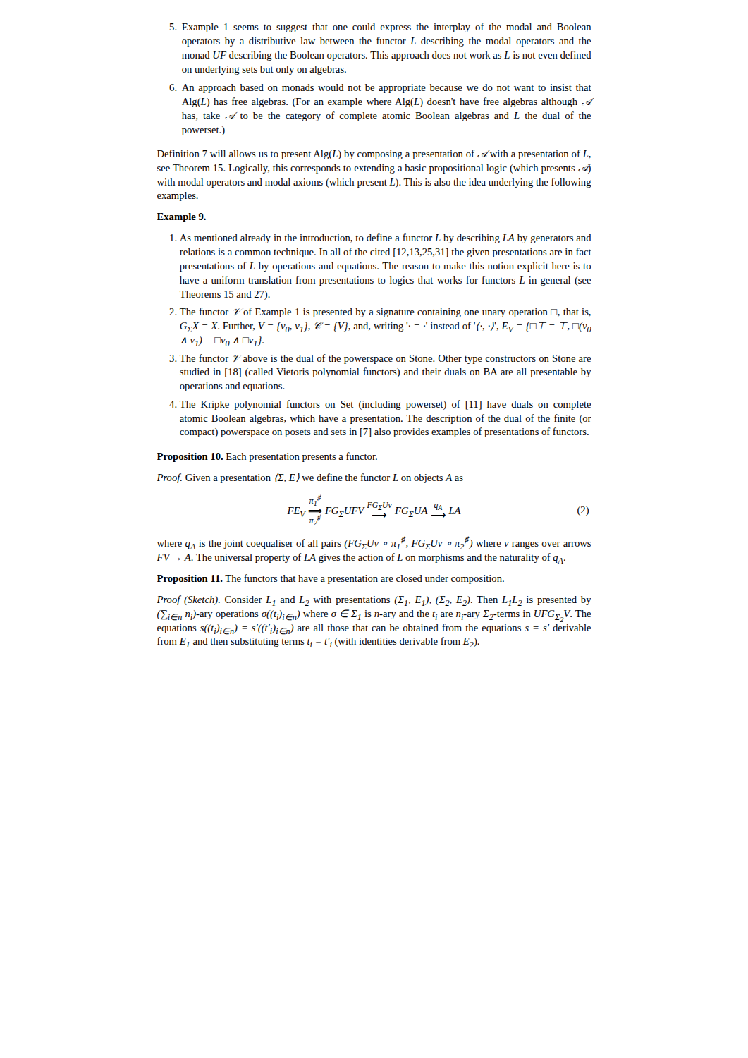Example 1 seems to suggest that one could express the interplay of the modal and Boolean operators by a distributive law between the functor L describing the modal operators and the monad UF describing the Boolean operators. This approach does not work as L is not even defined on underlying sets but only on algebras.
An approach based on monads would not be appropriate because we do not want to insist that Alg(L) has free algebras. (For an example where Alg(L) doesn't have free algebras although 𝒜 has, take 𝒜 to be the category of complete atomic Boolean algebras and L the dual of the powerset.)
Definition 7 will allows us to present Alg(L) by composing a presentation of 𝒜 with a presentation of L, see Theorem 15. Logically, this corresponds to extending a basic propositional logic (which presents 𝒜) with modal operators and modal axioms (which present L). This is also the idea underlying the following examples.
Example 9.
As mentioned already in the introduction, to define a functor L by describing LA by generators and relations is a common technique. In all of the cited [12,13,25,31] the given presentations are in fact presentations of L by operations and equations. The reason to make this notion explicit here is to have a uniform translation from presentations to logics that works for functors L in general (see Theorems 15 and 27).
The functor 𝒱 of Example 1 is presented by a signature containing one unary operation □, that is, GΣX = X. Further, V = {v0, v1}, 𝒞 = {V}, and, writing '· = ·' instead of '⟨·, ·⟩', EV = {□⊤ = ⊤, □(v0 ∧ v1) = □v0 ∧ □v1}.
The functor 𝒱 above is the dual of the powerspace on Stone. Other type constructors on Stone are studied in [18] (called Vietoris polynomial functors) and their duals on BA are all presentable by operations and equations.
The Kripke polynomial functors on Set (including powerset) of [11] have duals on complete atomic Boolean algebras, which have a presentation. The description of the dual of the finite (or compact) powerspace on posets and sets in [7] also provides examples of presentations of functors.
Proposition 10. Each presentation presents a functor.
Proof. Given a presentation ⟨Σ, E⟩ we define the functor L on objects A as
| FE V | π 1 ♯ ⟹ π 2 ♯ | FG Σ UFV | FG Σ Uv ⟶ | FG Σ UA | q A ⟶ | LA |
(2)
where qA is the joint coequaliser of all pairs (FGΣUv ∘ π1♯, FGΣUv ∘ π2♯) where v ranges over arrows FV → A. The universal property of LA gives the action of L on morphisms and the naturality of qA.
Proposition 11. The functors that have a presentation are closed under composition.
Proof (Sketch). Consider L1 and L2 with presentations (Σ1, E1), (Σ2, E2). Then L1L2 is presented by (∑i∈n ni)-ary operations σ((ti)i∈n) where σ ∈ Σ1 is n-ary and the ti are ni-ary Σ2-terms in UFGΣ2V. The equations s((ti)i∈n) = s′((t′i)i∈n) are all those that can be obtained from the equations s = s′ derivable from E1 and then substituting terms ti = t′i (with identities derivable from E2).